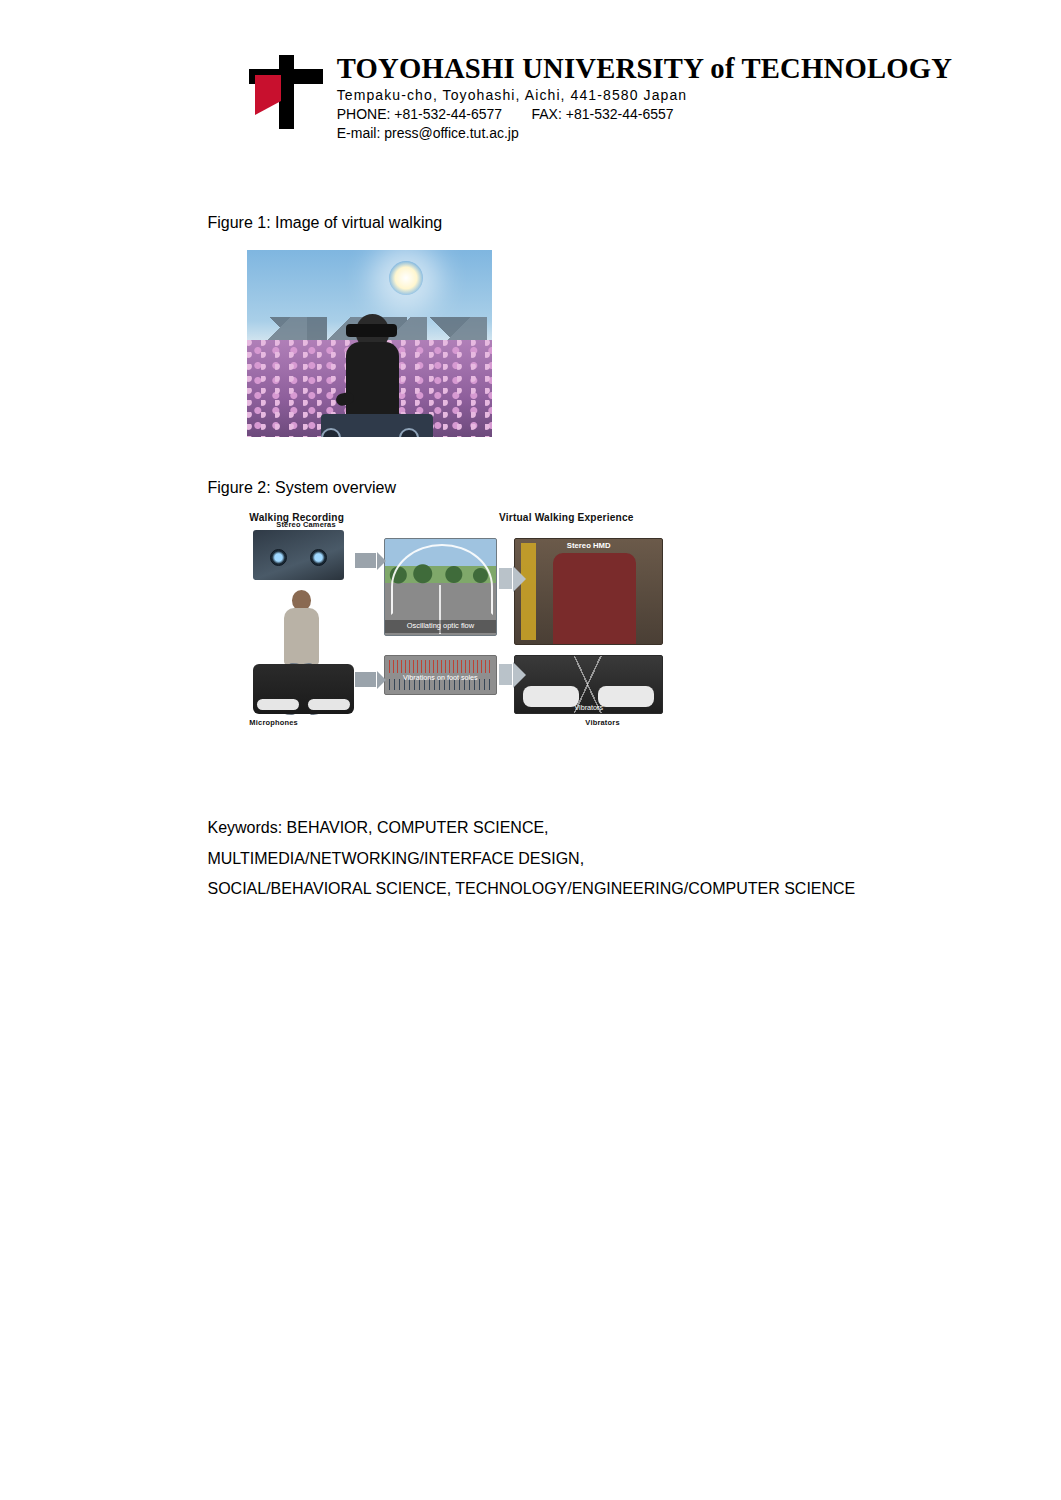TOYOHASHI UNIVERSITY of TECHNOLOGY
Tempaku-cho, Toyohashi, Aichi, 441-8580 Japan
PHONE: +81-532-44-6577FAX: +81-532-44-6557
E-mail: press@office.tut.ac.jp
Figure 1: Image of virtual walking
Figure 2: System overview
Walking Recording Virtual Walking Experience Stereo Cameras
Microphones
Oscillating optic flow
Vibrations on foot soles
Stereo HMD
Oculus
Vibrators
Vibrators
Keywords: BEHAVIOR, COMPUTER SCIENCE, MULTIMEDIA/NETWORKING/INTERFACE DESIGN,
SOCIAL/BEHAVIORAL SCIENCE, TECHNOLOGY/ENGINEERING/COMPUTER SCIENCE